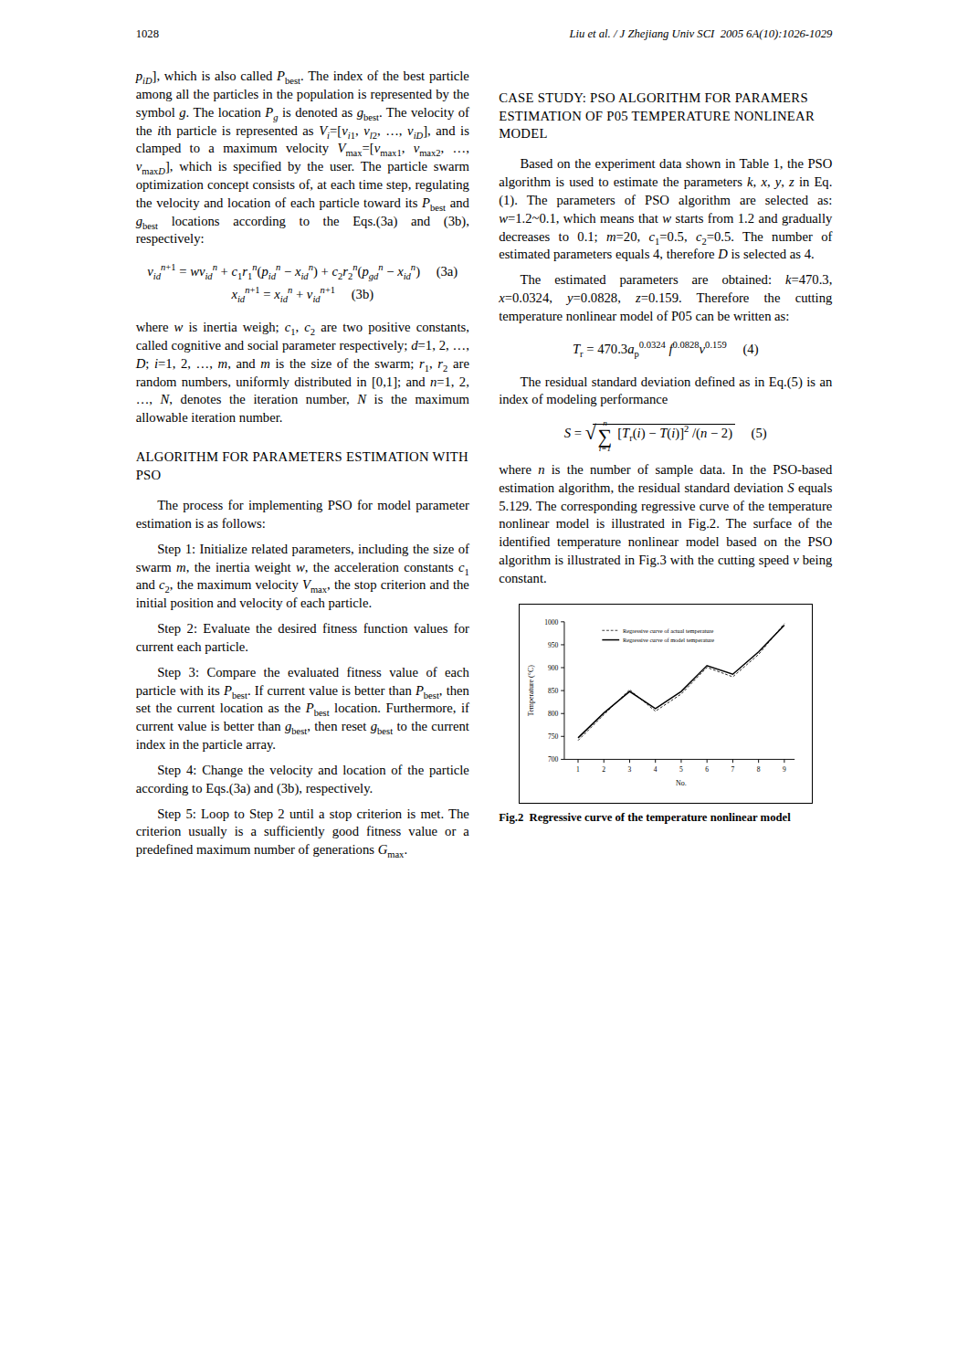1028 Liu et al. / J Zhejiang Univ SCI 2005 6A(10):1026-1029
piD], which is also called Pbest. The index of the best particle among all the particles in the population is represented by the symbol g. The location Pg is denoted as gbest. The velocity of the ith particle is represented as Vi=[vi1, vl2, …, viD], and is clamped to a maximum velocity Vmax=[vmax1, vmax2, …, vmaxD], which is specified by the user. The particle swarm optimization concept consists of, at each time step, regulating the velocity and location of each particle toward its Pbest and gbest locations according to the Eqs.(3a) and (3b), respectively:
vidn+1 = wvidn + c1r1n(pidn − xidn) + c2r2n(pgdn − xidn) (3a)
xidn+1 = xidn + vidn+1 (3b)
where w is inertia weigh; c1, c2 are two positive constants, called cognitive and social parameter respectively; d=1, 2, …, D; i=1, 2, …, m, and m is the size of the swarm; r1, r2 are random numbers, uniformly distributed in [0,1]; and n=1, 2, …, N, denotes the iteration number, N is the maximum allowable iteration number.
Algorithm for parameters estimation with PSO
The process for implementing PSO for model parameter estimation is as follows:
Step 1: Initialize related parameters, including the size of swarm m, the inertia weight w, the acceleration constants c1 and c2, the maximum velocity Vmax, the stop criterion and the initial position and velocity of each particle.
Step 2: Evaluate the desired fitness function values for current each particle.
Step 3: Compare the evaluated fitness value of each particle with its Pbest. If current value is better than Pbest, then set the current location as the Pbest location. Furthermore, if current value is better than gbest, then reset gbest to the current index in the particle array.
Step 4: Change the velocity and location of the particle according to Eqs.(3a) and (3b), respectively.
Step 5: Loop to Step 2 until a stop criterion is met. The criterion usually is a sufficiently good fitness value or a predefined maximum number of generations Gmax.
Case study: PSO algorithm for paramers estimation of P05 temperature nonlinear model
Based on the experiment data shown in Table 1, the PSO algorithm is used to estimate the parameters k, x, y, z in Eq.(1). The parameters of PSO algorithm are selected as: w=1.2~0.1, which means that w starts from 1.2 and gradually decreases to 0.1; m=20, c1=0.5, c2=0.5. The number of estimated parameters equals 4, therefore D is selected as 4.
The estimated parameters are obtained: k=470.3, x=0.0324, y=0.0828, z=0.159. Therefore the cutting temperature nonlinear model of P05 can be written as:
Tr = 470.3ap0.0324 f0.0828v0.159 (4)
The residual standard deviation defined as in Eq.(5) is an index of modeling performance
S = ∑ni=1 [Tr(i) − T(i)]2 /(n − 2) (5)
where n is the number of sample data. In the PSO-based estimation algorithm, the residual standard deviation S equals 5.129. The corresponding regressive curve of the temperature nonlinear model is illustrated in Fig.2. The surface of the identified temperature nonlinear model based on the PSO algorithm is illustrated in Fig.3 with the cutting speed v being constant.
1000 950 900 850 800 750 700 Temperature (°C) 1 2 3 4 5 6 7 8 9 No. Regressive curve of actual temperature Regressive curve of model temperature
Fig.2 Regressive curve of the temperature nonlinear model